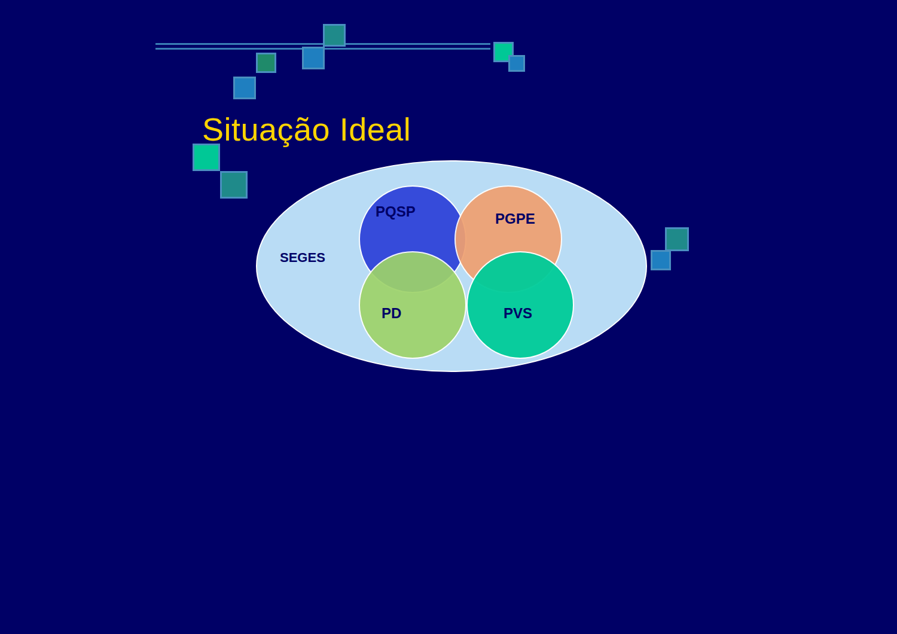Situação Ideal
SEGES
PQSP
PGPE
PD
PVS